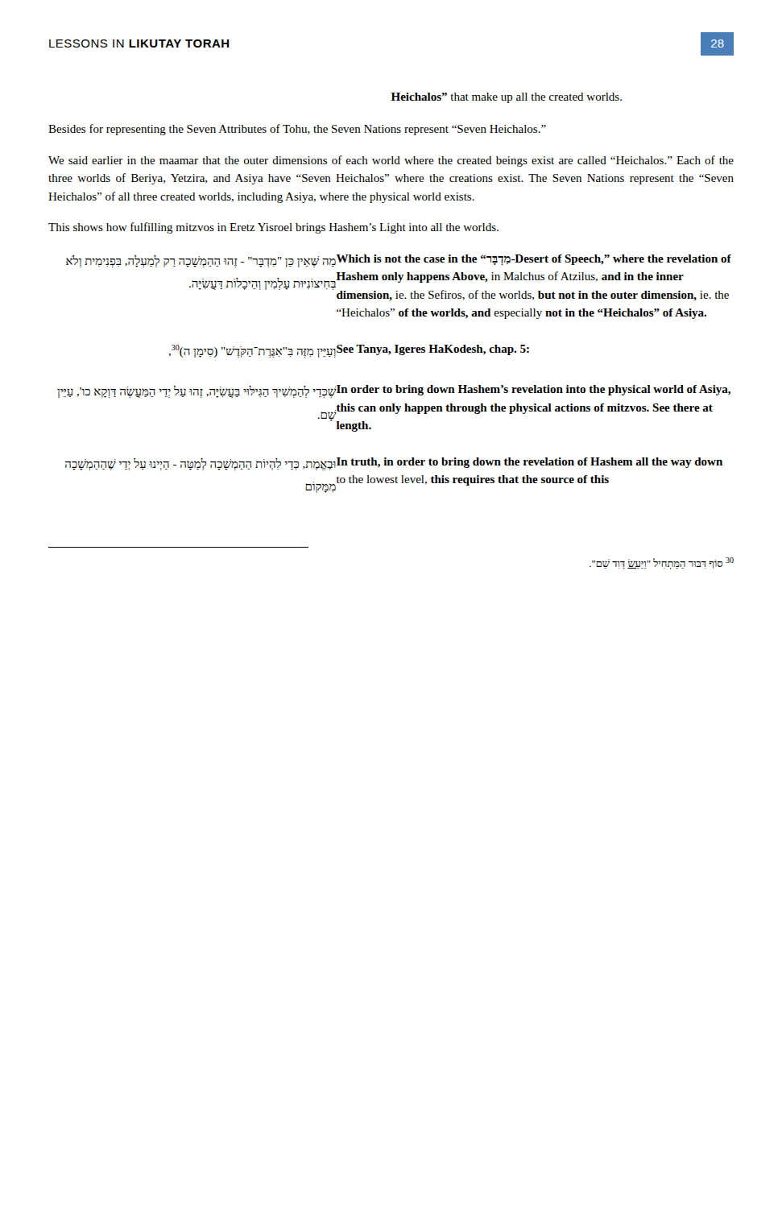LESSONS IN LIKUTAY TORAH
28
Heichalos” that make up all the created worlds.
Besides for representing the Seven Attributes of Tohu, the Seven Nations represent “Seven Heichalos.”
We said earlier in the maamar that the outer dimensions of each world where the created beings exist are called “Heichalos.” Each of the three worlds of Beriya, Yetzira, and Asiya have “Seven Heichalos” where the creations exist. The Seven Nations represent the “Seven Heichalos” of all three created worlds, including Asiya, where the physical world exists.
This shows how fulfilling mitzvos in Eretz Yisroel brings Hashem’s Light into all the worlds.
| מַה שֶּׁאֵין כֵּן "מִדְבָּר" - זֶהוּ הַהַמְשָׁכָה רַק לְמַעְלָה, בִּפְנִימִית וְלֹא בְּחִיצוֹנִיּוּת עָלְמִין וְהֵיכָלוֹת דַּעֲשִׂיָּה. | Which is not the case in the “מִדְבָּר-Desert of Speech,” where the revelation of Hashem only happens Above, in Malchus of Atzilus, and in the inner dimension, ie. the Sefiros, of the worlds, but not in the outer dimension, ie. the “Heichalos” of the worlds, and especially not in the “Heichalos” of Asiya. |
| וְעַיֵּין מִזֶּה בִּ"אִגֶּרֶת־הַקֹּדֶשׁ" (סִימָן ה) 30 , | See Tanya, Igeres HaKodesh, chap. 5: |
| שֶׁכְּדֵי לְהַמְשִׁיךְ הַגִּילּוּי בַּעֲשִׂיָּה, זֶהוּ עַל יְדֵי הַמַּעֲשֶׂה דַּוְקָא כו', עַיֵּין שָׁם. | In order to bring down Hashem’s revelation into the physical world of Asiya, this can only happen through the physical actions of mitzvos. See there at length. |
| וּבֶאֱמֶת, כְּדֵי לִהְיוֹת הַהַמְשָׁכָה לְמַטָּה - הַיְינוּ עַל יְדֵי שֶׁהַהַמְשָׁכָה מִמָּקוֹם | In truth, in order to bring down the revelation of Hashem all the way down to the lowest level, this requires that the source of this |
30 סוֹף דִּבּוּר הַמַּתְחִיל "וַיַּעַשׂ דָּוִד שֵׁם".